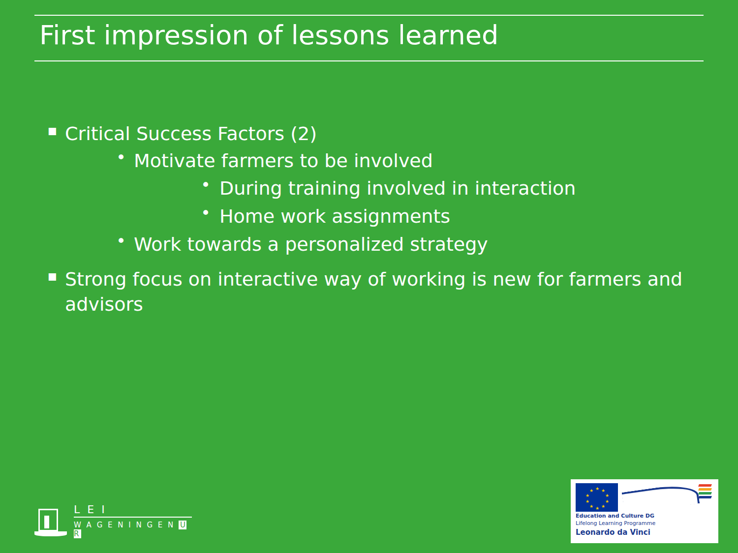First impression of lessons learned
Critical Success Factors (2)
Motivate farmers to be involved
During training involved in interaction
Home work assignments
Work towards a personalized strategy
Strong focus on interactive way of working is new for farmers and advisors
L E I
W A G E N I N G E N U R
★ ★ ★ ★ ★ ★ ★ ★ ★ ★
Education and Culture DG
Lifelong Learning Programme
Leonardo da Vinci